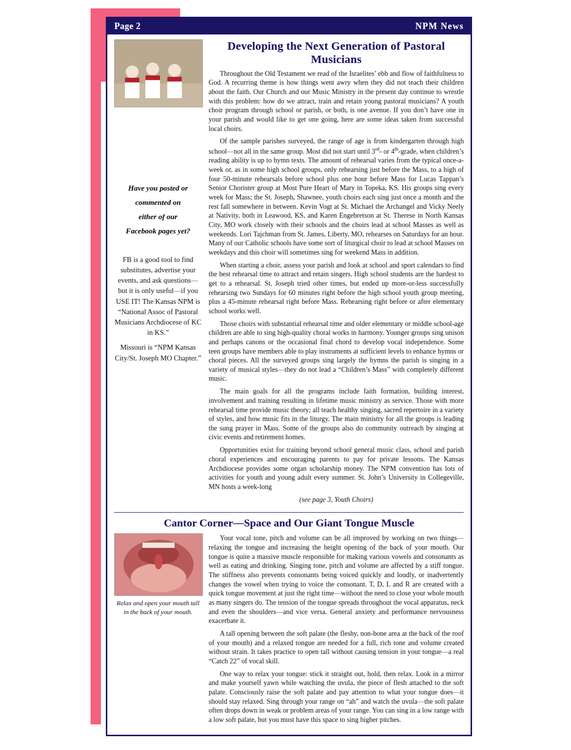Page 2 NPM News
Have you posted or
commented on
either of our
Facebook pages yet?
FB is a good tool to find substitutes, advertise your events, and ask questions—but it is only useful—if you USE IT! The Kansas NPM is “National Assoc of Pastoral Musicians Archdiocese of KC in KS.”
Missouri is “NPM Kansas City/St. Joseph MO Chapter.”
Developing the Next Generation of Pastoral Musicians
Throughout the Old Testament we read of the Israelites’ ebb and flow of faithfulness to God. A recurring theme is how things went awry when they did not teach their children about the faith. Our Church and our Music Ministry in the present day continue to wrestle with this problem: how do we attract, train and retain young pastoral musicians? A youth choir program through school or parish, or both, is one avenue. If you don’t have one in your parish and would like to get one going, here are some ideas taken from successful local choirs.
Of the sample parishes surveyed, the range of age is from kindergarten through high school—not all in the same group. Most did not start until 3rd- or 4th-grade, when children’s reading ability is up to hymn texts. The amount of rehearsal varies from the typical once-a-week or, as in some high school groups, only rehearsing just before the Mass, to a high of four 50-minute rehearsals before school plus one hour before Mass for Lucas Tappan’s Senior Chorister group at Most Pure Heart of Mary in Topeka, KS. His groups sing every week for Mass; the St. Joseph, Shawnee, youth choirs each sing just once a month and the rest fall somewhere in between. Kevin Vogt at St. Michael the Archangel and Vicky Neely at Nativity, both in Leawood, KS, and Karen Engebretson at St. Therese in North Kansas City, MO work closely with their schools and the choirs lead at school Masses as well as weekends. Lori Tajchman from St. James, Liberty, MO, rehearses on Saturdays for an hour. Many of our Catholic schools have some sort of liturgical choir to lead at school Masses on weekdays and this choir will sometimes sing for weekend Mass in addition.
When starting a choir, assess your parish and look at school and sport calendars to find the best rehearsal time to attract and retain singers. High school students are the hardest to get to a rehearsal. St. Joseph tried other times, but ended up more-or-less successfully rehearsing two Sundays for 60 minutes right before the high school youth group meeting, plus a 45-minute rehearsal right before Mass. Rehearsing right before or after elementary school works well.
Those choirs with substantial rehearsal time and older elementary or middle school-age children are able to sing high-quality choral works in harmony. Younger groups sing unison and perhaps canons or the occasional final chord to develop vocal independence. Some teen groups have members able to play instruments at sufficient levels to enhance hymns or choral pieces. All the surveyed groups sing largely the hymns the parish is singing in a variety of musical styles—they do not lead a “Children’s Mass” with completely different music.
The main goals for all the programs include faith formation, building interest, involvement and training resulting in lifetime music ministry as service. Those with more rehearsal time provide music theory; all teach healthy singing, sacred repertoire in a variety of styles, and how music fits in the liturgy. The main ministry for all the groups is leading the sung prayer in Mass. Some of the groups also do community outreach by singing at civic events and retirement homes.
Opportunities exist for training beyond school general music class, school and parish choral experiences and encouraging parents to pay for private lessons. The Kansas Archdiocese provides some organ scholarship money. The NPM convention has lots of activities for youth and young adult every summer. St. John’s University in Collegeville, MN hosts a week-long
(see page 3, Youth Choirs)
Cantor Corner—Space and Our Giant Tongue Muscle
Relax and open your mouth tall in the back of your mouth.
Your vocal tone, pitch and volume can be all improved by working on two things—relaxing the tongue and increasing the height opening of the back of your mouth. Our tongue is quite a massive muscle responsible for making various vowels and consonants as well as eating and drinking. Singing tone, pitch and volume are affected by a stiff tongue. The stiffness also prevents consonants being voiced quickly and loudly, or inadvertently changes the vowel when trying to voice the consonant. T, D, L and R are created with a quick tongue movement at just the right time—without the need to close your whole mouth as many singers do. The tension of the tongue spreads throughout the vocal apparatus, neck and even the shoulders—and vice versa. General anxiety and performance nervousness exacerbate it.
A tall opening between the soft palate (the fleshy, non-bone area at the back of the roof of your mouth) and a relaxed tongue are needed for a full, rich tone and volume created without strain. It takes practice to open tall without causing tension in your tongue—a real “Catch 22” of vocal skill.
One way to relax your tongue: stick it straight out, hold, then relax. Look in a mirror and make yourself yawn while watching the uvula, the piece of flesh attached to the soft palate. Consciously raise the soft palate and pay attention to what your tongue does—it should stay relaxed. Sing through your range on “ah” and watch the uvula—the soft palate often drops down in weak or problem areas of your range. You can sing in a low range with a low soft palate, but you must have this space to sing higher pitches.